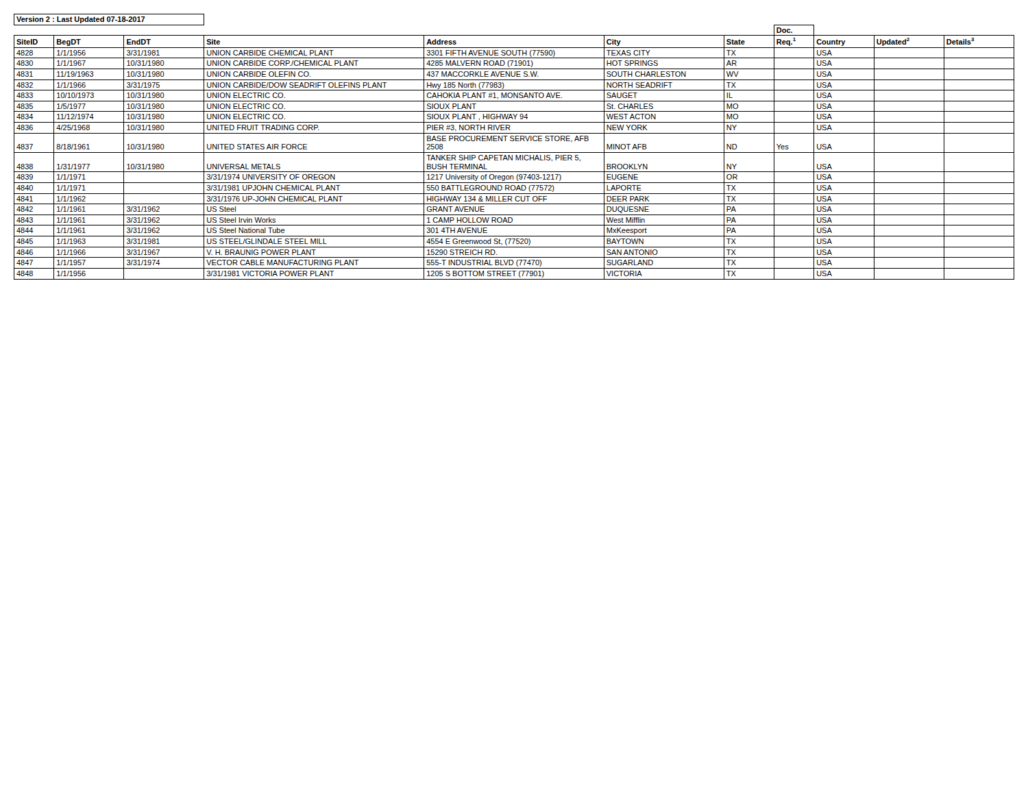| Version 2 : Last Updated 07-18-2017 | | | | | | | | |
| --- | --- | --- | --- | --- | --- | --- | --- | --- |
| | | | | | | | Doc. | | | |
| SiteID | BegDT | EndDT | Site | Address | City | State | Req. 1 | Country | Updated 2 | Details 3 |
| 4828 | 1/1/1956 | 3/31/1981 | UNION CARBIDE CHEMICAL PLANT | 3301 FIFTH AVENUE SOUTH (77590) | TEXAS CITY | TX | | USA | | |
| 4830 | 1/1/1967 | 10/31/1980 | UNION CARBIDE CORP./CHEMICAL PLANT | 4285 MALVERN ROAD (71901) | HOT SPRINGS | AR | | USA | | |
| 4831 | 11/19/1963 | 10/31/1980 | UNION CARBIDE OLEFIN CO. | 437 MACCORKLE AVENUE S.W. | SOUTH CHARLESTON | WV | | USA | | |
| 4832 | 1/1/1966 | 3/31/1975 | UNION CARBIDE/DOW SEADRIFT OLEFINS PLANT | Hwy 185 North (77983) | NORTH SEADRIFT | TX | | USA | | |
| 4833 | 10/10/1973 | 10/31/1980 | UNION ELECTRIC CO. | CAHOKIA PLANT #1, MONSANTO AVE. | SAUGET | IL | | USA | | |
| 4835 | 1/5/1977 | 10/31/1980 | UNION ELECTRIC CO. | SIOUX PLANT | St. CHARLES | MO | | USA | | |
| 4834 | 11/12/1974 | 10/31/1980 | UNION ELECTRIC CO. | SIOUX PLANT , HIGHWAY 94 | WEST ACTON | MO | | USA | | |
| 4836 | 4/25/1968 | 10/31/1980 | UNITED FRUIT TRADING CORP. | PIER #3, NORTH RIVER | NEW YORK | NY | | USA | | |
| 4837 | 8/18/1961 | 10/31/1980 | UNITED STATES AIR FORCE | BASE PROCUREMENT SERVICE STORE, AFB 2508 | MINOT AFB | ND | Yes | USA | | |
| 4838 | 1/31/1977 | 10/31/1980 | UNIVERSAL METALS | TANKER SHIP CAPETAN MICHALIS, PIER 5, BUSH TERMINAL | BROOKLYN | NY | | USA | | |
| 4839 | 1/1/1971 | | 3/31/1974 UNIVERSITY OF OREGON | 1217 University of Oregon (97403-1217) | EUGENE | OR | | USA | | |
| 4840 | 1/1/1971 | | 3/31/1981 UPJOHN CHEMICAL PLANT | 550 BATTLEGROUND ROAD (77572) | LAPORTE | TX | | USA | | |
| 4841 | 1/1/1962 | | 3/31/1976 UP-JOHN CHEMICAL PLANT | HIGHWAY 134 & MILLER CUT OFF | DEER PARK | TX | | USA | | |
| 4842 | 1/1/1961 | 3/31/1962 | US Steel | GRANT AVENUE | DUQUESNE | PA | | USA | | |
| 4843 | 1/1/1961 | 3/31/1962 | US Steel Irvin Works | 1 CAMP HOLLOW ROAD | West Mifflin | PA | | USA | | |
| 4844 | 1/1/1961 | 3/31/1962 | US Steel National Tube | 301 4TH AVENUE | MxKeesport | PA | | USA | | |
| 4845 | 1/1/1963 | 3/31/1981 | US STEEL/GLINDALE STEEL MILL | 4554 E Greenwood St, (77520) | BAYTOWN | TX | | USA | | |
| 4846 | 1/1/1966 | 3/31/1967 | V. H. BRAUNIG POWER PLANT | 15290 STREICH RD. | SAN ANTONIO | TX | | USA | | |
| 4847 | 1/1/1957 | 3/31/1974 | VECTOR CABLE MANUFACTURING PLANT | 555-T INDUSTRIAL BLVD (77470) | SUGARLAND | TX | | USA | | |
| 4848 | 1/1/1956 | | 3/31/1981 VICTORIA POWER PLANT | 1205 S BOTTOM STREET (77901) | VICTORIA | TX | | USA | | |